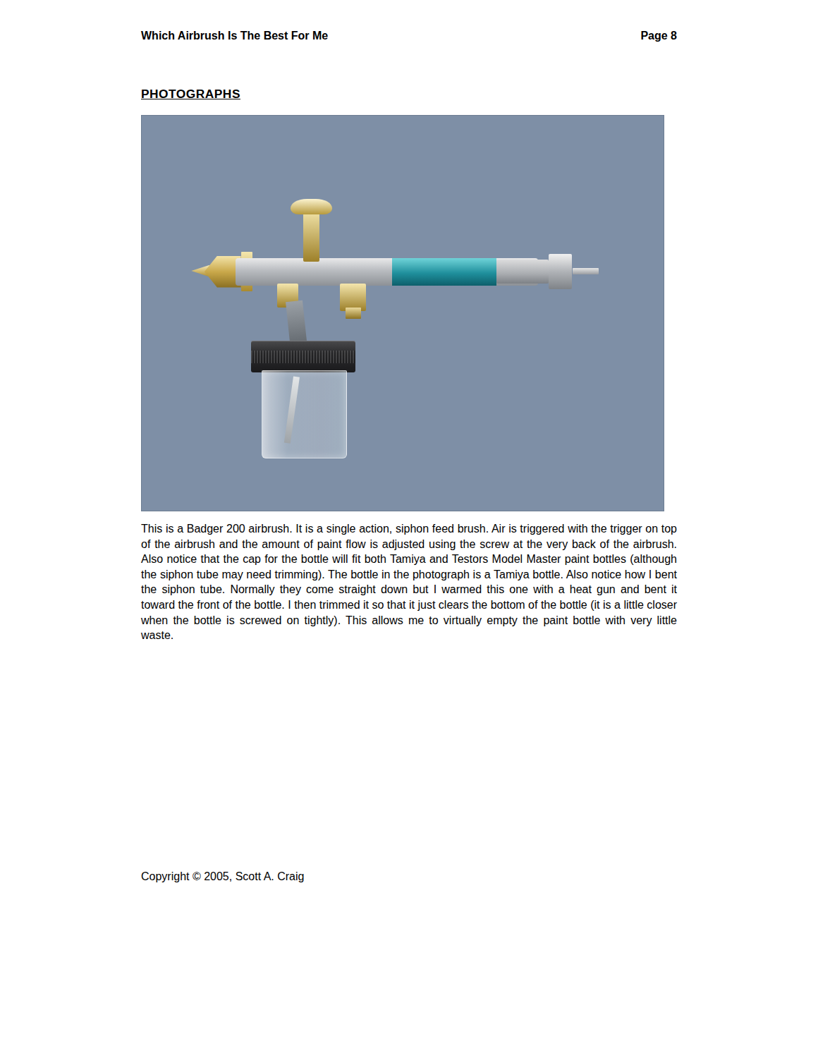Which Airbrush Is The Best For Me Page 8
PHOTOGRAPHS
This is a Badger 200 airbrush. It is a single action, siphon feed brush. Air is triggered with the trigger on top of the airbrush and the amount of paint flow is adjusted using the screw at the very back of the airbrush. Also notice that the cap for the bottle will fit both Tamiya and Testors Model Master paint bottles (although the siphon tube may need trimming). The bottle in the photograph is a Tamiya bottle. Also notice how I bent the siphon tube. Normally they come straight down but I warmed this one with a heat gun and bent it toward the front of the bottle. I then trimmed it so that it just clears the bottom of the bottle (it is a little closer when the bottle is screwed on tightly). This allows me to virtually empty the paint bottle with very little waste.
Copyright © 2005, Scott A. Craig